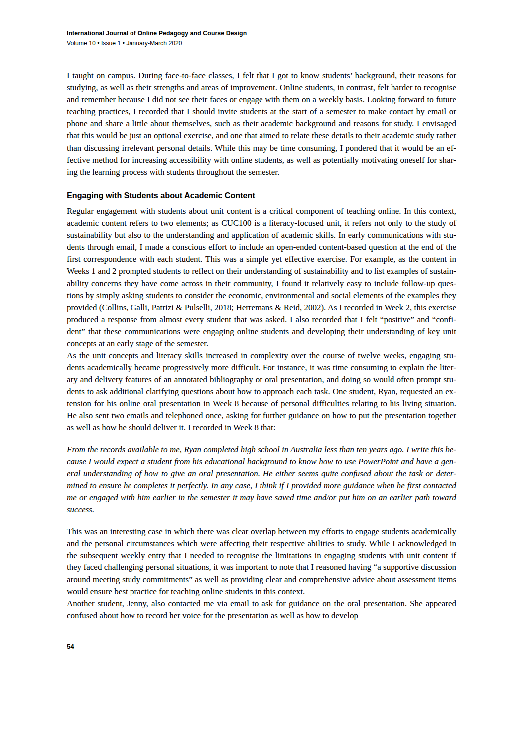International Journal of Online Pedagogy and Course Design
Volume 10 • Issue 1 • January-March 2020
I taught on campus. During face-to-face classes, I felt that I got to know students’ background, their reasons for studying, as well as their strengths and areas of improvement. Online students, in contrast, felt harder to recognise and remember because I did not see their faces or engage with them on a weekly basis. Looking forward to future teaching practices, I recorded that I should invite students at the start of a semester to make contact by email or phone and share a little about themselves, such as their academic background and reasons for study. I envisaged that this would be just an optional exercise, and one that aimed to relate these details to their academic study rather than discussing irrelevant personal details. While this may be time consuming, I pondered that it would be an effective method for increasing accessibility with online students, as well as potentially motivating oneself for sharing the learning process with students throughout the semester.
Engaging with Students about Academic Content
Regular engagement with students about unit content is a critical component of teaching online. In this context, academic content refers to two elements; as CUC100 is a literacy-focused unit, it refers not only to the study of sustainability but also to the understanding and application of academic skills. In early communications with students through email, I made a conscious effort to include an open-ended content-based question at the end of the first correspondence with each student. This was a simple yet effective exercise. For example, as the content in Weeks 1 and 2 prompted students to reflect on their understanding of sustainability and to list examples of sustainability concerns they have come across in their community, I found it relatively easy to include follow-up questions by simply asking students to consider the economic, environmental and social elements of the examples they provided (Collins, Galli, Patrizi & Pulselli, 2018; Herremans & Reid, 2002). As I recorded in Week 2, this exercise produced a response from almost every student that was asked. I also recorded that I felt “positive” and “confident” that these communications were engaging online students and developing their understanding of key unit concepts at an early stage of the semester.
As the unit concepts and literacy skills increased in complexity over the course of twelve weeks, engaging students academically became progressively more difficult. For instance, it was time consuming to explain the literary and delivery features of an annotated bibliography or oral presentation, and doing so would often prompt students to ask additional clarifying questions about how to approach each task. One student, Ryan, requested an extension for his online oral presentation in Week 8 because of personal difficulties relating to his living situation. He also sent two emails and telephoned once, asking for further guidance on how to put the presentation together as well as how he should deliver it. I recorded in Week 8 that:
From the records available to me, Ryan completed high school in Australia less than ten years ago. I write this because I would expect a student from his educational background to know how to use PowerPoint and have a general understanding of how to give an oral presentation. He either seems quite confused about the task or determined to ensure he completes it perfectly. In any case, I think if I provided more guidance when he first contacted me or engaged with him earlier in the semester it may have saved time and/or put him on an earlier path toward success.
This was an interesting case in which there was clear overlap between my efforts to engage students academically and the personal circumstances which were affecting their respective abilities to study. While I acknowledged in the subsequent weekly entry that I needed to recognise the limitations in engaging students with unit content if they faced challenging personal situations, it was important to note that I reasoned having “a supportive discussion around meeting study commitments” as well as providing clear and comprehensive advice about assessment items would ensure best practice for teaching online students in this context.
Another student, Jenny, also contacted me via email to ask for guidance on the oral presentation. She appeared confused about how to record her voice for the presentation as well as how to develop
54